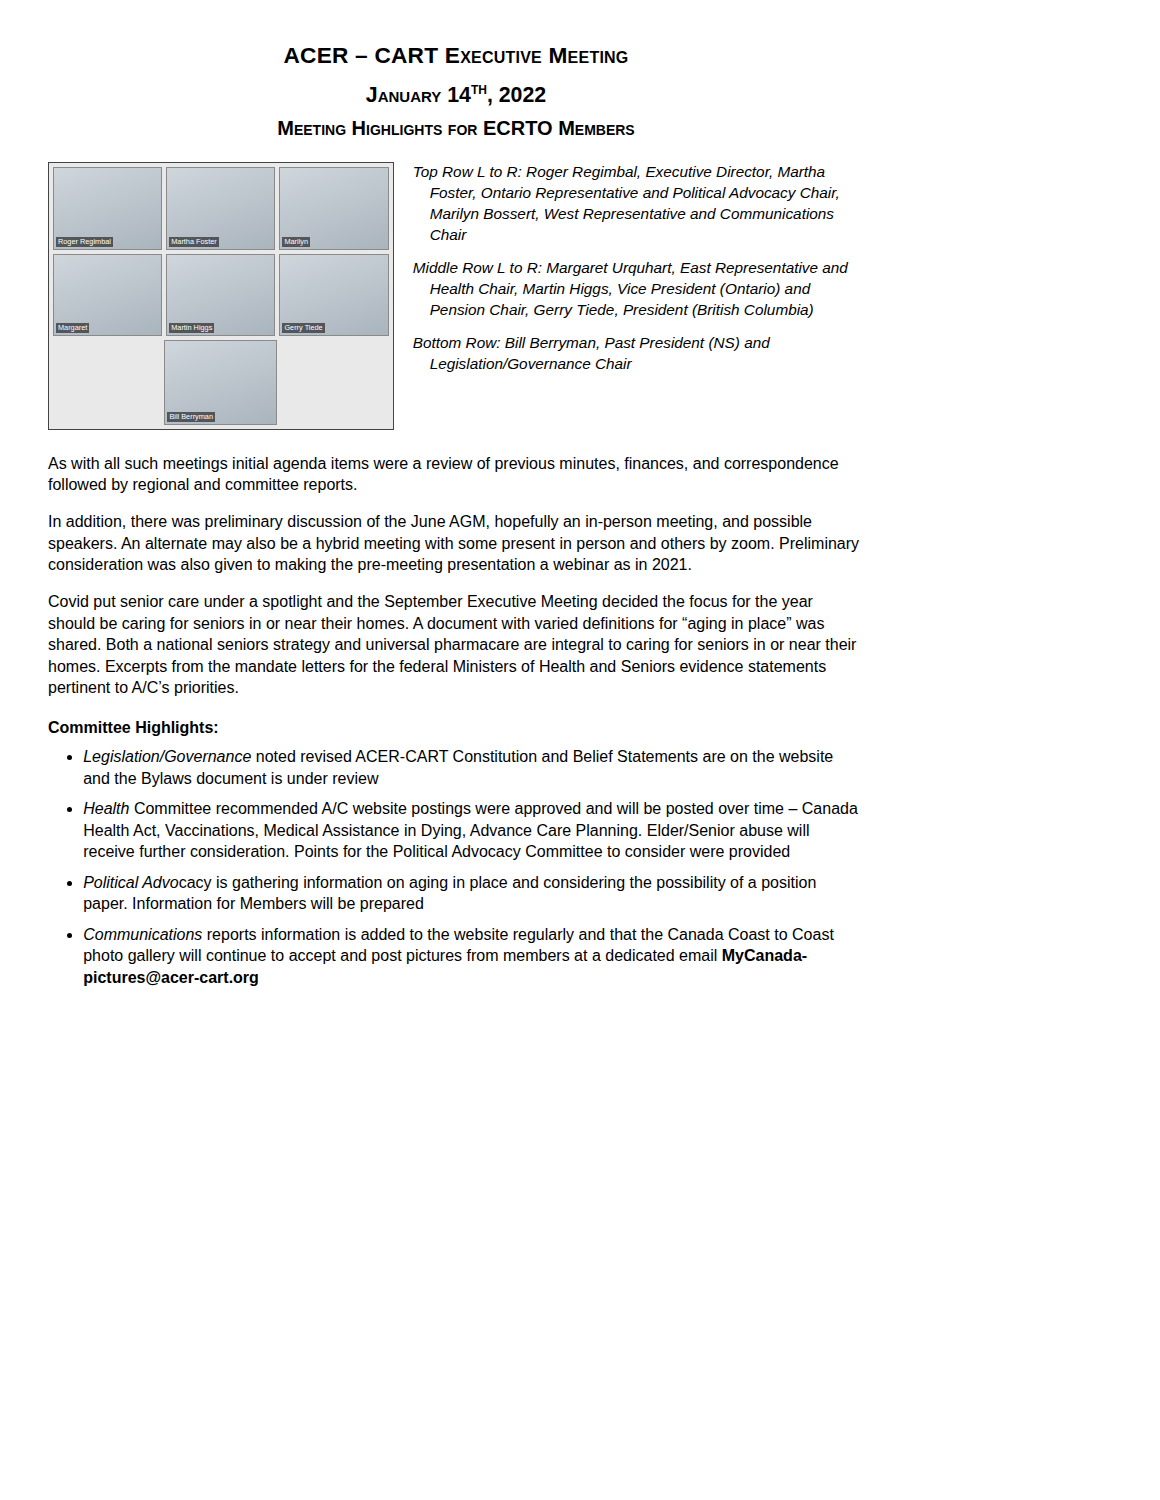ACER – CART Executive Meeting
January 14th, 2022
Meeting Highlights for ECRTO Members
Roger Regimbal
Martha Foster
Marilyn
Margaret
Martin Higgs
Gerry Tiede
Bill Berryman
Top Row L to R: Roger Regimbal, Executive Director, Martha Foster, Ontario Representative and Political Advocacy Chair, Marilyn Bossert, West Representative and Communications Chair
Middle Row L to R: Margaret Urquhart, East Representative and Health Chair, Martin Higgs, Vice President (Ontario) and Pension Chair, Gerry Tiede, President (British Columbia)
Bottom Row: Bill Berryman, Past President (NS) and Legislation/Governance Chair
As with all such meetings initial agenda items were a review of previous minutes, finances, and correspondence followed by regional and committee reports.
In addition, there was preliminary discussion of the June AGM, hopefully an in-person meeting, and possible speakers. An alternate may also be a hybrid meeting with some present in person and others by zoom. Preliminary consideration was also given to making the pre-meeting presentation a webinar as in 2021.
Covid put senior care under a spotlight and the September Executive Meeting decided the focus for the year should be caring for seniors in or near their homes. A document with varied definitions for “aging in place” was shared. Both a national seniors strategy and universal pharmacare are integral to caring for seniors in or near their homes. Excerpts from the mandate letters for the federal Ministers of Health and Seniors evidence statements pertinent to A/C’s priorities.
Committee Highlights:
Legislation/Governance noted revised ACER-CART Constitution and Belief Statements are on the website and the Bylaws document is under review
Health Committee recommended A/C website postings were approved and will be posted over time – Canada Health Act, Vaccinations, Medical Assistance in Dying, Advance Care Planning. Elder/Senior abuse will receive further consideration. Points for the Political Advocacy Committee to consider were provided
Political Advocacy is gathering information on aging in place and considering the possibility of a position paper. Information for Members will be prepared
Communications reports information is added to the website regularly and that the Canada Coast to Coast photo gallery will continue to accept and post pictures from members at a dedicated email MyCanada-pictures@acer-cart.org